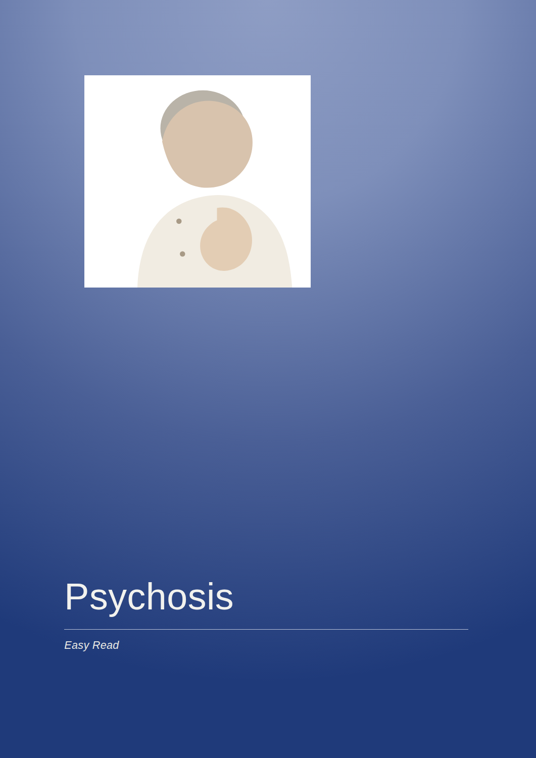Psychosis
Easy Read